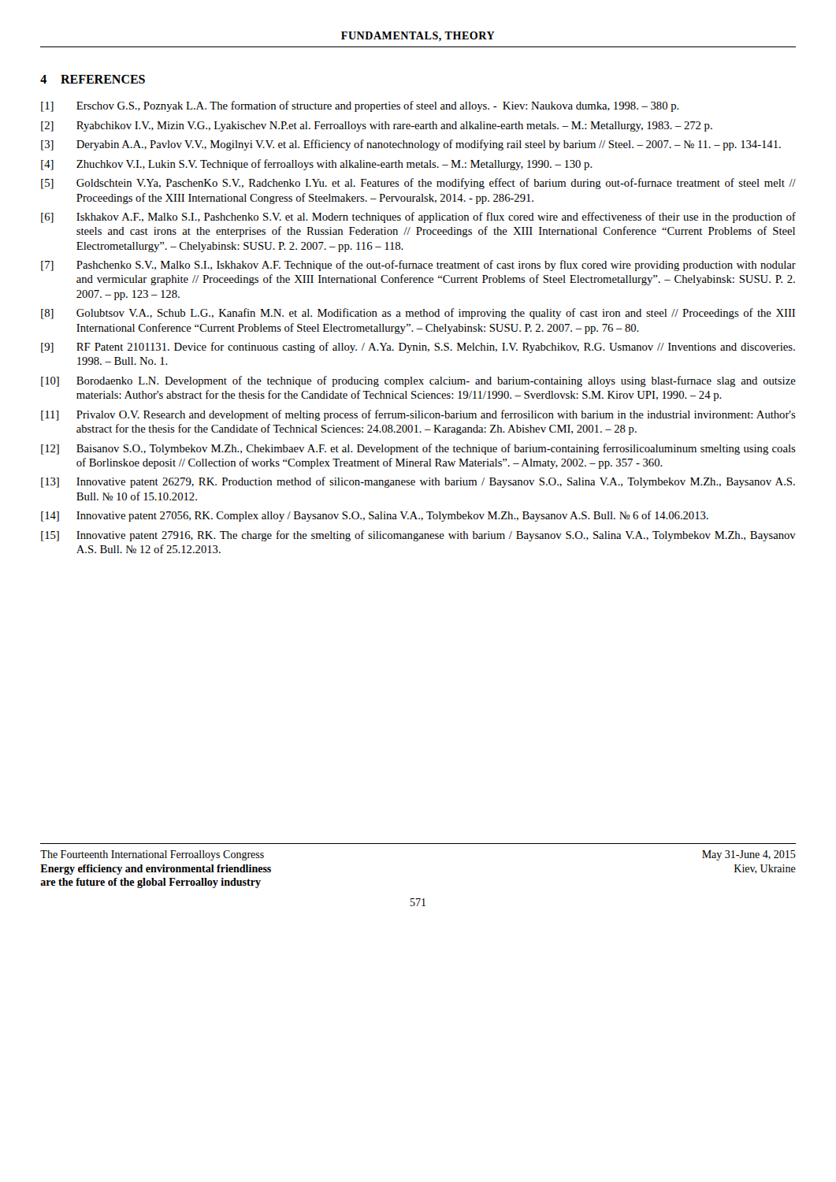FUNDAMENTALS, THEORY
4 REFERENCES
[1] Erschov G.S., Poznyak L.A. The formation of structure and properties of steel and alloys. - Kiev: Naukova dumka, 1998. – 380 p.
[2] Ryabchikov I.V., Mizin V.G., Lyakischev N.P.et al. Ferroalloys with rare-earth and alkaline-earth metals. – M.: Metallurgy, 1983. – 272 p.
[3] Deryabin A.A., Pavlov V.V., Mogilnyi V.V. et al. Efficiency of nanotechnology of modifying rail steel by barium // Steel. – 2007. – № 11. – pp. 134-141.
[4] Zhuchkov V.I., Lukin S.V. Technique of ferroalloys with alkaline-earth metals. – M.: Metallurgy, 1990. – 130 p.
[5] Goldschtein V.Ya, PaschenKo S.V., Radchenko I.Yu. et al. Features of the modifying effect of barium during out-of-furnace treatment of steel melt // Proceedings of the XIII International Congress of Steelmakers. – Pervouralsk, 2014. - pp. 286-291.
[6] Iskhakov A.F., Malko S.I., Pashchenko S.V. et al. Modern techniques of application of flux cored wire and effectiveness of their use in the production of steels and cast irons at the enterprises of the Russian Federation // Proceedings of the XIII International Conference “Current Problems of Steel Electrometallurgy”. – Chelyabinsk: SUSU. P. 2. 2007. – pp. 116 – 118.
[7] Pashchenko S.V., Malko S.I., Iskhakov A.F. Technique of the out-of-furnace treatment of cast irons by flux cored wire providing production with nodular and vermicular graphite // Proceedings of the XIII International Conference “Current Problems of Steel Electrometallurgy”. – Chelyabinsk: SUSU. P. 2. 2007. – pp. 123 – 128.
[8] Golubtsov V.A., Schub L.G., Kanafin M.N. et al. Modification as a method of improving the quality of cast iron and steel // Proceedings of the XIII International Conference “Current Problems of Steel Electrometallurgy”. – Chelyabinsk: SUSU. P. 2. 2007. – pp. 76 – 80.
[9] RF Patent 2101131. Device for continuous casting of alloy. / A.Ya. Dynin, S.S. Melchin, I.V. Ryabchikov, R.G. Usmanov // Inventions and discoveries. 1998. – Bull. No. 1.
[10] Borodaenko L.N. Development of the technique of producing complex calcium- and barium-containing alloys using blast-furnace slag and outsize materials: Author's abstract for the thesis for the Candidate of Technical Sciences: 19/11/1990. – Sverdlovsk: S.M. Kirov UPI, 1990. – 24 p.
[11] Privalov O.V. Research and development of melting process of ferrum-silicon-barium and ferrosilicon with barium in the industrial invironment: Author's abstract for the thesis for the Candidate of Technical Sciences: 24.08.2001. – Karaganda: Zh. Abishev CMI, 2001. – 28 p.
[12] Baisanov S.O., Tolymbekov M.Zh., Chekimbaev A.F. et al. Development of the technique of barium-containing ferrosilicoaluminum smelting using coals of Borlinskoe deposit // Collection of works “Complex Treatment of Mineral Raw Materials”. – Almaty, 2002. – pp. 357 - 360.
[13] Innovative patent 26279, RK. Production method of silicon-manganese with barium / Baysanov S.O., Salina V.A., Tolymbekov M.Zh., Baysanov A.S. Bull. № 10 of 15.10.2012.
[14] Innovative patent 27056, RK. Complex alloy / Baysanov S.O., Salina V.A., Tolymbekov M.Zh., Baysanov A.S. Bull. № 6 of 14.06.2013.
[15] Innovative patent 27916, RK. The charge for the smelting of silicomanganese with barium / Baysanov S.O., Salina V.A., Tolymbekov M.Zh., Baysanov A.S. Bull. № 12 of 25.12.2013.
| The Fourteenth International Ferroalloys Congress | May 31-June 4, 2015 |
| Energy efficiency and environmental friendliness | Kiev, Ukraine |
| are the future of the global Ferroalloy industry | |
571